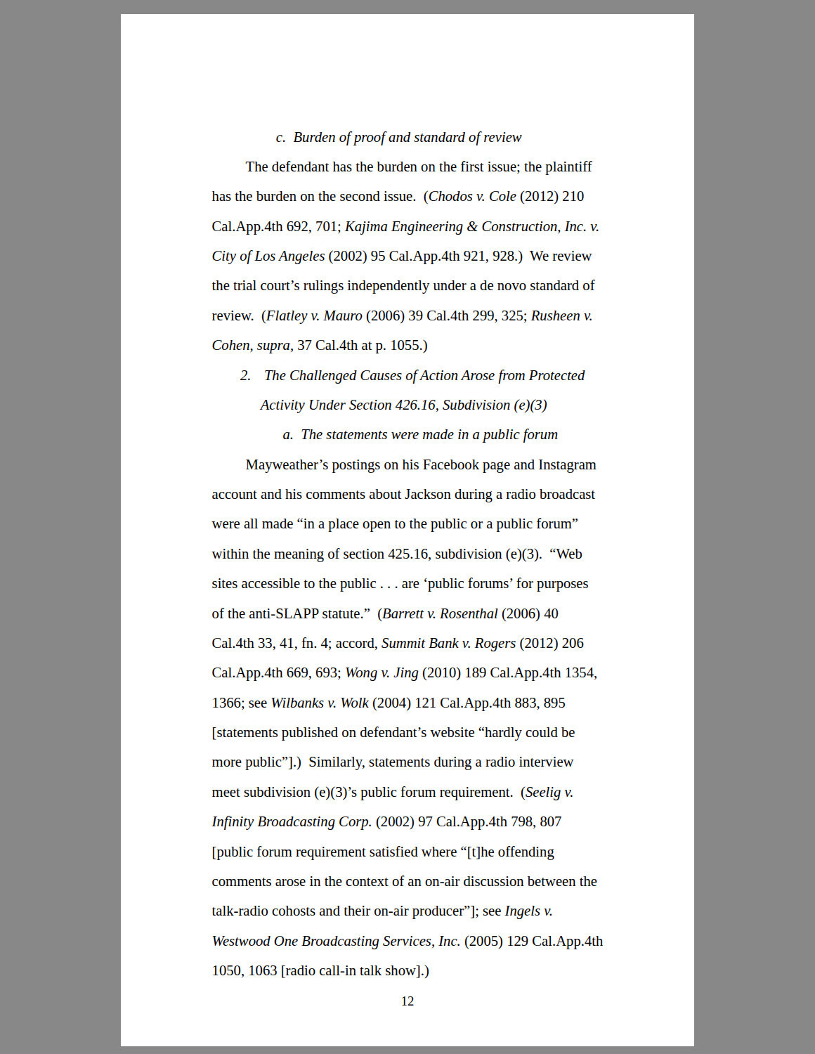c. Burden of proof and standard of review
The defendant has the burden on the first issue; the plaintiff has the burden on the second issue. (Chodos v. Cole (2012) 210 Cal.App.4th 692, 701; Kajima Engineering & Construction, Inc. v. City of Los Angeles (2002) 95 Cal.App.4th 921, 928.) We review the trial court’s rulings independently under a de novo standard of review. (Flatley v. Mauro (2006) 39 Cal.4th 299, 325; Rusheen v. Cohen, supra, 37 Cal.4th at p. 1055.)
2. The Challenged Causes of Action Arose from Protected Activity Under Section 426.16, Subdivision (e)(3)
a. The statements were made in a public forum
Mayweather’s postings on his Facebook page and Instagram account and his comments about Jackson during a radio broadcast were all made “in a place open to the public or a public forum” within the meaning of section 425.16, subdivision (e)(3). “Web sites accessible to the public . . . are ‘public forums’ for purposes of the anti-SLAPP statute.” (Barrett v. Rosenthal (2006) 40 Cal.4th 33, 41, fn. 4; accord, Summit Bank v. Rogers (2012) 206 Cal.App.4th 669, 693; Wong v. Jing (2010) 189 Cal.App.4th 1354, 1366; see Wilbanks v. Wolk (2004) 121 Cal.App.4th 883, 895 [statements published on defendant’s website “hardly could be more public”].) Similarly, statements during a radio interview meet subdivision (e)(3)’s public forum requirement. (Seelig v. Infinity Broadcasting Corp. (2002) 97 Cal.App.4th 798, 807 [public forum requirement satisfied where “[t]he offending comments arose in the context of an on-air discussion between the talk-radio cohosts and their on-air producer”]; see Ingels v. Westwood One Broadcasting Services, Inc. (2005) 129 Cal.App.4th 1050, 1063 [radio call-in talk show].)
12